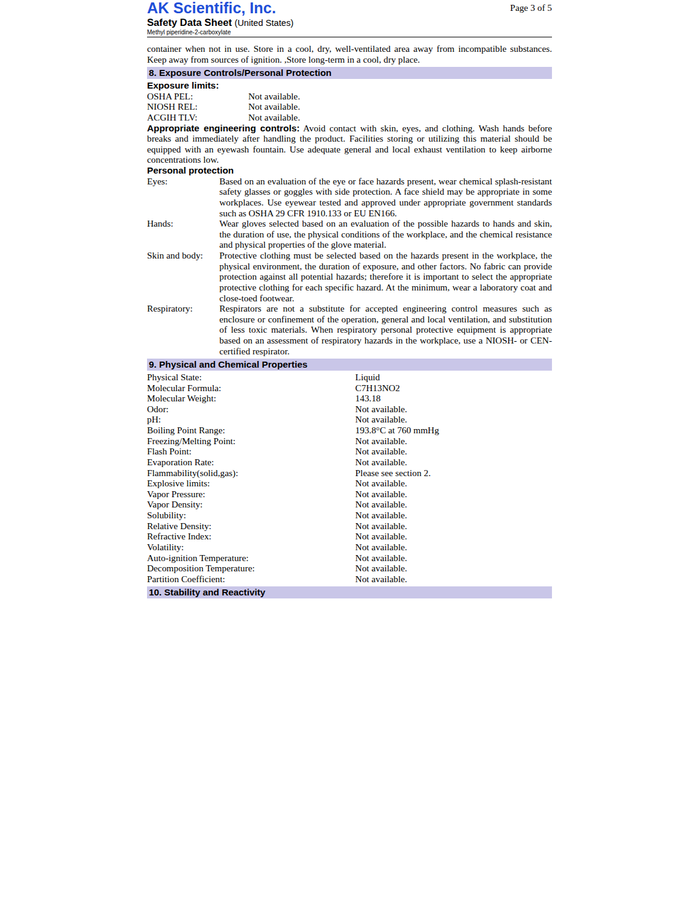Page 3 of 5
AK Scientific, Inc.
Safety Data Sheet (United States)
Methyl piperidine-2-carboxylate
container when not in use. Store in a cool, dry, well-ventilated area away from incompatible substances. Keep away from sources of ignition. ,Store long-term in a cool, dry place.
8. Exposure Controls/Personal Protection
Exposure limits:
| OSHA PEL: | Not available. |
| NIOSH REL: | Not available. |
| ACGIH TLV: | Not available. |
Appropriate engineering controls: Avoid contact with skin, eyes, and clothing. Wash hands before breaks and immediately after handling the product. Facilities storing or utilizing this material should be equipped with an eyewash fountain. Use adequate general and local exhaust ventilation to keep airborne concentrations low.
Personal protection
| Eyes: | Based on an evaluation of the eye or face hazards present, wear chemical splash-resistant safety glasses or goggles with side protection. A face shield may be appropriate in some workplaces. Use eyewear tested and approved under appropriate government standards such as OSHA 29 CFR 1910.133 or EU EN166. |
| Hands: | Wear gloves selected based on an evaluation of the possible hazards to hands and skin, the duration of use, the physical conditions of the workplace, and the chemical resistance and physical properties of the glove material. |
| Skin and body: | Protective clothing must be selected based on the hazards present in the workplace, the physical environment, the duration of exposure, and other factors. No fabric can provide protection against all potential hazards; therefore it is important to select the appropriate protective clothing for each specific hazard. At the minimum, wear a laboratory coat and close-toed footwear. |
| Respiratory: | Respirators are not a substitute for accepted engineering control measures such as enclosure or confinement of the operation, general and local ventilation, and substitution of less toxic materials. When respiratory personal protective equipment is appropriate based on an assessment of respiratory hazards in the workplace, use a NIOSH- or CEN-certified respirator. |
9. Physical and Chemical Properties
| Physical State: | Liquid |
| Molecular Formula: | C7H13NO2 |
| Molecular Weight: | 143.18 |
| Odor: | Not available. |
| pH: | Not available. |
| Boiling Point Range: | 193.8°C at 760 mmHg |
| Freezing/Melting Point: | Not available. |
| Flash Point: | Not available. |
| Evaporation Rate: | Not available. |
| Flammability(solid,gas): | Please see section 2. |
| Explosive limits: | Not available. |
| Vapor Pressure: | Not available. |
| Vapor Density: | Not available. |
| Solubility: | Not available. |
| Relative Density: | Not available. |
| Refractive Index: | Not available. |
| Volatility: | Not available. |
| Auto-ignition Temperature: | Not available. |
| Decomposition Temperature: | Not available. |
| Partition Coefficient: | Not available. |
10. Stability and Reactivity